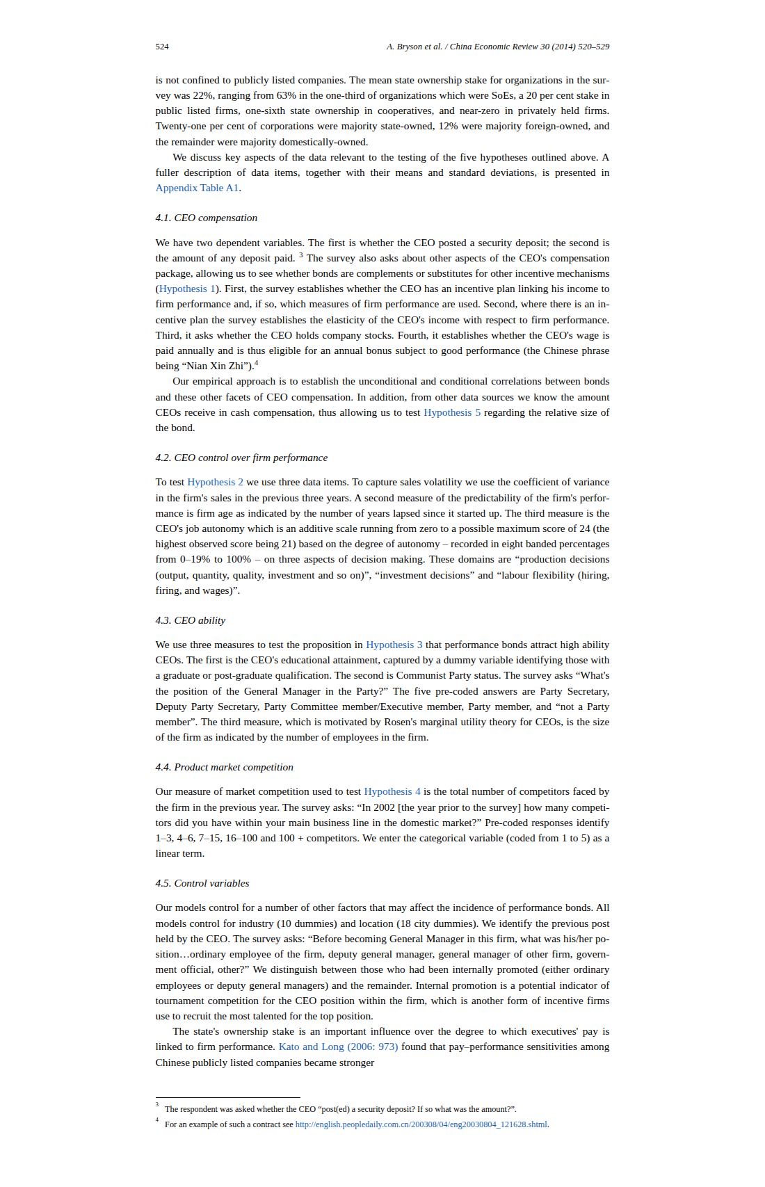524 A. Bryson et al. / China Economic Review 30 (2014) 520–529
is not confined to publicly listed companies. The mean state ownership stake for organizations in the survey was 22%, ranging from 63% in the one-third of organizations which were SoEs, a 20 per cent stake in public listed firms, one-sixth state ownership in cooperatives, and near-zero in privately held firms. Twenty-one per cent of corporations were majority state-owned, 12% were majority foreign-owned, and the remainder were majority domestically-owned.
We discuss key aspects of the data relevant to the testing of the five hypotheses outlined above. A fuller description of data items, together with their means and standard deviations, is presented in Appendix Table A1.
4.1. CEO compensation
We have two dependent variables. The first is whether the CEO posted a security deposit; the second is the amount of any deposit paid. 3 The survey also asks about other aspects of the CEO's compensation package, allowing us to see whether bonds are complements or substitutes for other incentive mechanisms (Hypothesis 1). First, the survey establishes whether the CEO has an incentive plan linking his income to firm performance and, if so, which measures of firm performance are used. Second, where there is an incentive plan the survey establishes the elasticity of the CEO's income with respect to firm performance. Third, it asks whether the CEO holds company stocks. Fourth, it establishes whether the CEO's wage is paid annually and is thus eligible for an annual bonus subject to good performance (the Chinese phrase being “Nian Xin Zhi”).4
Our empirical approach is to establish the unconditional and conditional correlations between bonds and these other facets of CEO compensation. In addition, from other data sources we know the amount CEOs receive in cash compensation, thus allowing us to test Hypothesis 5 regarding the relative size of the bond.
4.2. CEO control over firm performance
To test Hypothesis 2 we use three data items. To capture sales volatility we use the coefficient of variance in the firm's sales in the previous three years. A second measure of the predictability of the firm's performance is firm age as indicated by the number of years lapsed since it started up. The third measure is the CEO's job autonomy which is an additive scale running from zero to a possible maximum score of 24 (the highest observed score being 21) based on the degree of autonomy – recorded in eight banded percentages from 0–19% to 100% – on three aspects of decision making. These domains are “production decisions (output, quantity, quality, investment and so on)”, “investment decisions” and “labour flexibility (hiring, firing, and wages)”.
4.3. CEO ability
We use three measures to test the proposition in Hypothesis 3 that performance bonds attract high ability CEOs. The first is the CEO's educational attainment, captured by a dummy variable identifying those with a graduate or post-graduate qualification. The second is Communist Party status. The survey asks “What's the position of the General Manager in the Party?” The five pre-coded answers are Party Secretary, Deputy Party Secretary, Party Committee member/Executive member, Party member, and “not a Party member”. The third measure, which is motivated by Rosen's marginal utility theory for CEOs, is the size of the firm as indicated by the number of employees in the firm.
4.4. Product market competition
Our measure of market competition used to test Hypothesis 4 is the total number of competitors faced by the firm in the previous year. The survey asks: “In 2002 [the year prior to the survey] how many competitors did you have within your main business line in the domestic market?” Pre-coded responses identify 1–3, 4–6, 7–15, 16–100 and 100 + competitors. We enter the categorical variable (coded from 1 to 5) as a linear term.
4.5. Control variables
Our models control for a number of other factors that may affect the incidence of performance bonds. All models control for industry (10 dummies) and location (18 city dummies). We identify the previous post held by the CEO. The survey asks: “Before becoming General Manager in this firm, what was his/her position…ordinary employee of the firm, deputy general manager, general manager of other firm, government official, other?” We distinguish between those who had been internally promoted (either ordinary employees or deputy general managers) and the remainder. Internal promotion is a potential indicator of tournament competition for the CEO position within the firm, which is another form of incentive firms use to recruit the most talented for the top position.
The state's ownership stake is an important influence over the degree to which executives' pay is linked to firm performance. Kato and Long (2006: 973) found that pay–performance sensitivities among Chinese publicly listed companies became stronger
3 The respondent was asked whether the CEO “post(ed) a security deposit? If so what was the amount?”.
4 For an example of such a contract see http://english.peopledaily.com.cn/200308/04/eng20030804_121628.shtml.